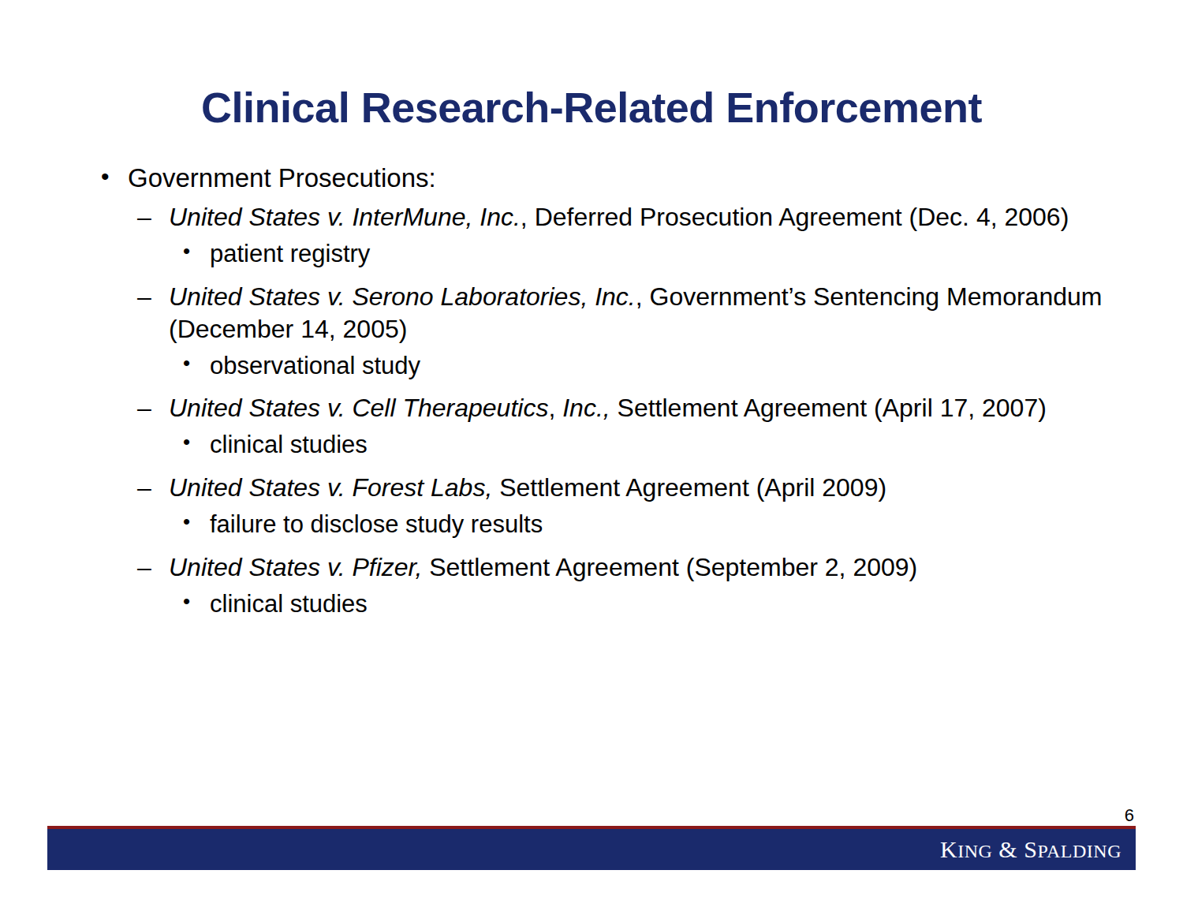Clinical Research-Related Enforcement
Government Prosecutions:
United States v. InterMune, Inc., Deferred Prosecution Agreement (Dec. 4, 2006)
patient registry
United States v. Serono Laboratories, Inc., Government’s Sentencing Memorandum (December 14, 2005)
observational study
United States v. Cell Therapeutics, Inc., Settlement Agreement (April 17, 2007)
clinical studies
United States v. Forest Labs, Settlement Agreement (April 2009)
failure to disclose study results
United States v. Pfizer, Settlement Agreement (September 2, 2009)
clinical studies
6
KING & SPALDING